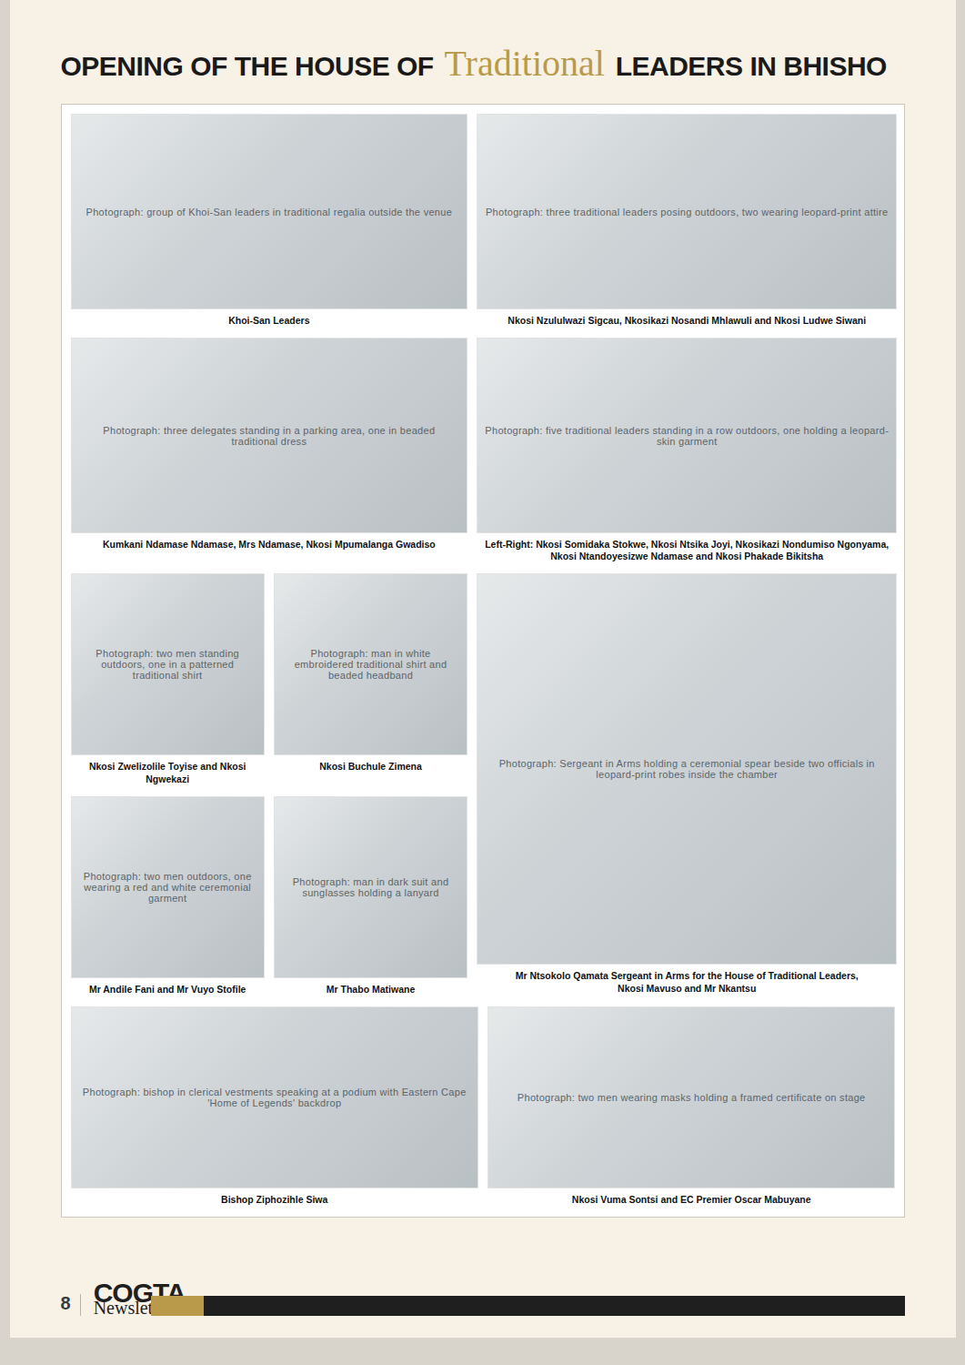Opening of the House of Traditional Leaders in Bhisho
Khoi-San Leaders
Nkosi Nzululwazi Sigcau, Nkosikazi Nosandi Mhlawuli and Nkosi Ludwe Siwani
Kumkani Ndamase Ndamase, Mrs Ndamase, Nkosi Mpumalanga Gwadiso
Left-Right: Nkosi Somidaka Stokwe, Nkosi Ntsika Joyi, Nkosikazi Nondumiso Ngonyama,
Nkosi Ntandoyesizwe Ndamase and Nkosi Phakade Bikitsha
Nkosi Zwelizolile Toyise and Nkosi Ngwekazi
Nkosi Buchule Zimena
Mr Andile Fani and Mr Vuyo Stofile
Mr Thabo Matiwane
Mr Ntsokolo Qamata Sergeant in Arms for the House of Traditional Leaders,
Nkosi Mavuso and Mr Nkantsu
Bishop Ziphozihle Siwa
Nkosi Vuma Sontsi and EC Premier Oscar Mabuyane
8
COGTA Newsletter